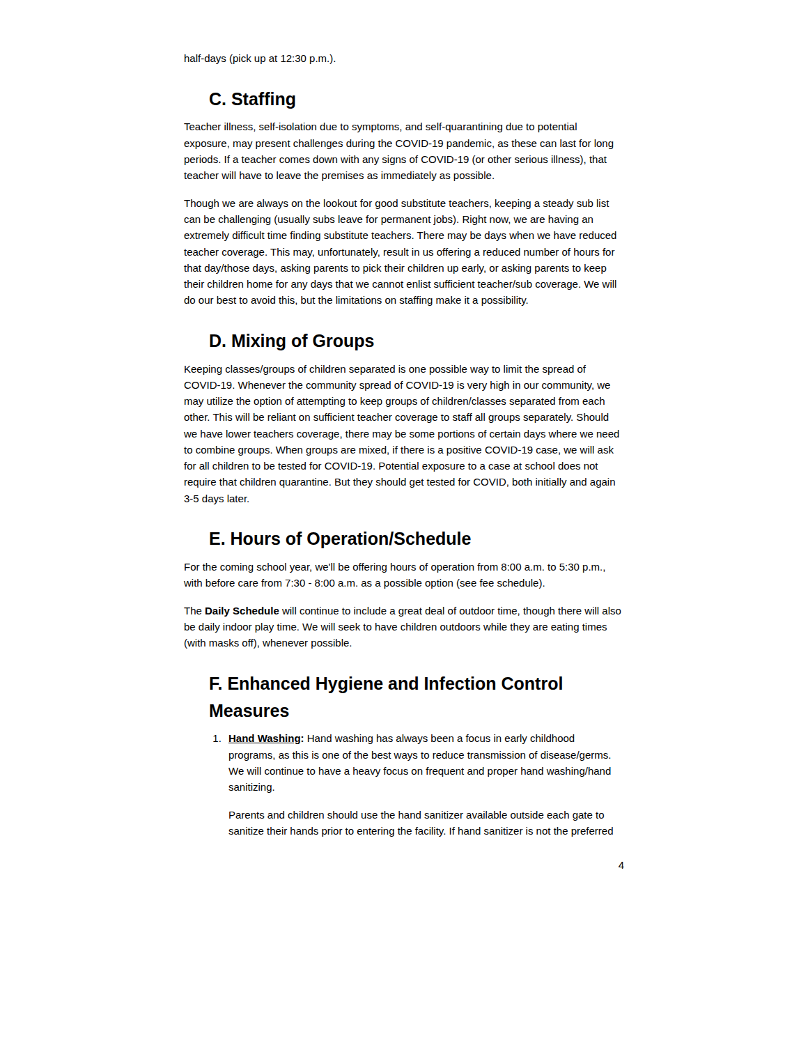half-days (pick up at 12:30 p.m.).
C. Staffing
Teacher illness, self-isolation due to symptoms, and self-quarantining due to potential exposure, may present challenges during the COVID-19 pandemic, as these can last for long periods. If a teacher comes down with any signs of COVID-19 (or other serious illness), that teacher will have to leave the premises as immediately as possible.
Though we are always on the lookout for good substitute teachers, keeping a steady sub list can be challenging (usually subs leave for permanent jobs). Right now, we are having an extremely difficult time finding substitute teachers. There may be days when we have reduced teacher coverage. This may, unfortunately, result in us offering a reduced number of hours for that day/those days, asking parents to pick their children up early, or asking parents to keep their children home for any days that we cannot enlist sufficient teacher/sub coverage. We will do our best to avoid this, but the limitations on staffing make it a possibility.
D. Mixing of Groups
Keeping classes/groups of children separated is one possible way to limit the spread of COVID-19. Whenever the community spread of COVID-19 is very high in our community, we may utilize the option of attempting to keep groups of children/classes separated from each other. This will be reliant on sufficient teacher coverage to staff all groups separately. Should we have lower teachers coverage, there may be some portions of certain days where we need to combine groups. When groups are mixed, if there is a positive COVID-19 case, we will ask for all children to be tested for COVID-19. Potential exposure to a case at school does not require that children quarantine. But they should get tested for COVID, both initially and again 3-5 days later.
E. Hours of Operation/Schedule
For the coming school year, we'll be offering hours of operation from 8:00 a.m. to 5:30 p.m., with before care from 7:30 - 8:00 a.m. as a possible option (see fee schedule).
The Daily Schedule will continue to include a great deal of outdoor time, though there will also be daily indoor play time. We will seek to have children outdoors while they are eating times (with masks off), whenever possible.
F. Enhanced Hygiene and Infection Control Measures
Hand Washing: Hand washing has always been a focus in early childhood programs, as this is one of the best ways to reduce transmission of disease/germs. We will continue to have a heavy focus on frequent and proper hand washing/hand sanitizing.
Parents and children should use the hand sanitizer available outside each gate to sanitize their hands prior to entering the facility. If hand sanitizer is not the preferred
4